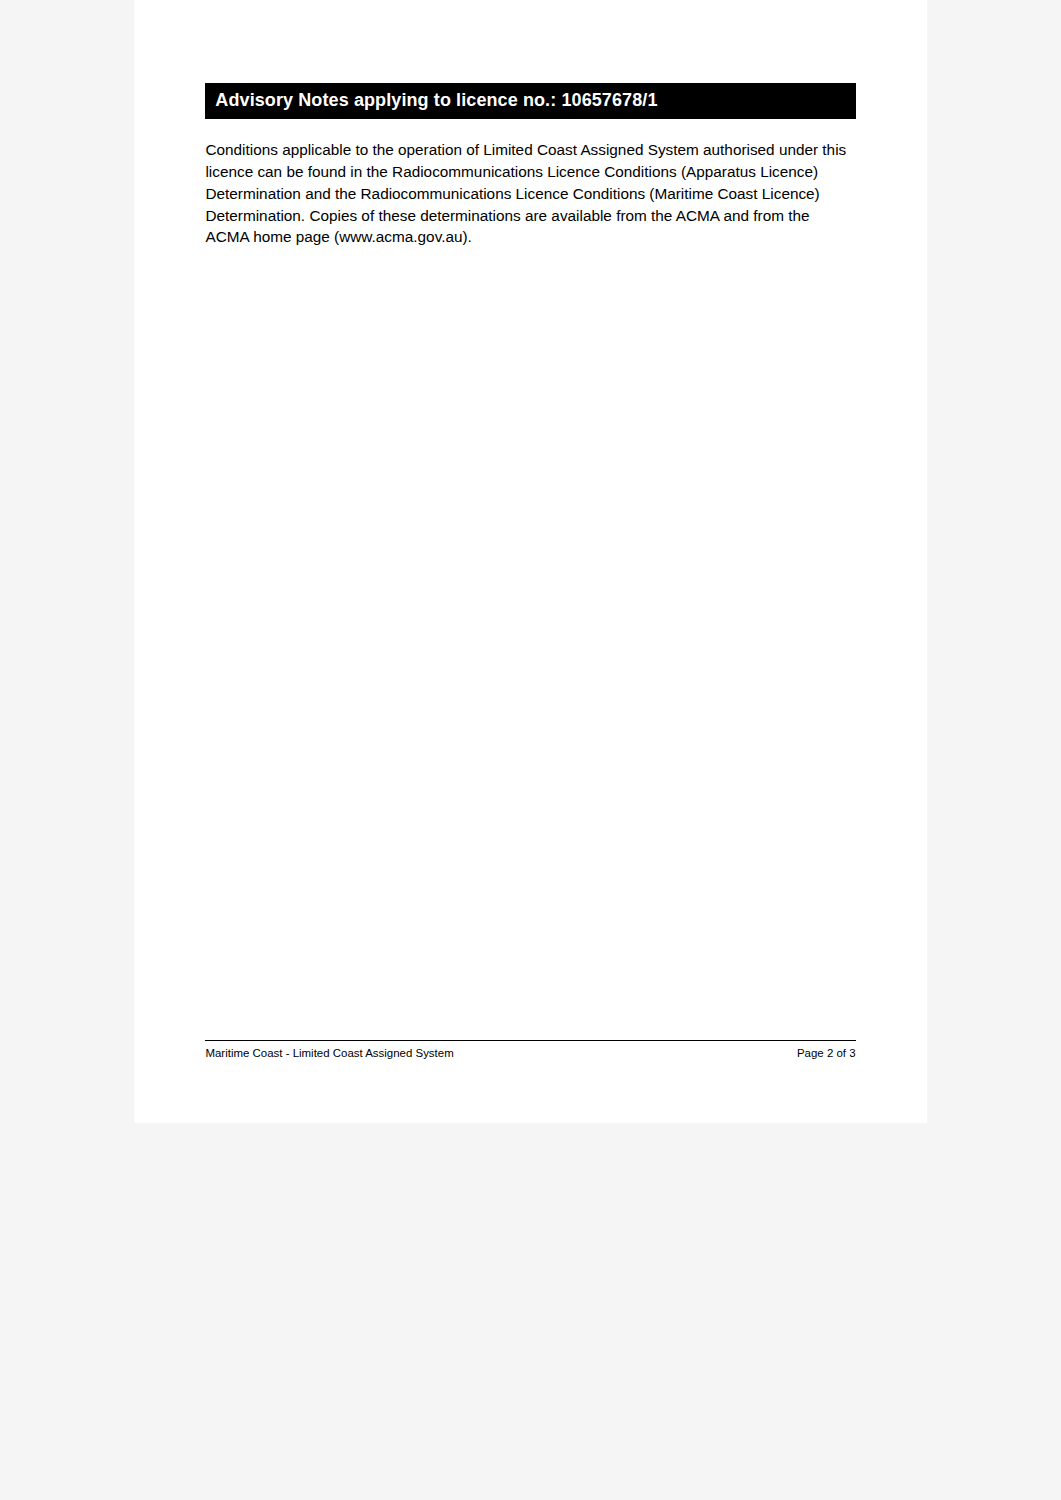Advisory Notes applying to licence no.: 10657678/1
Conditions applicable to the operation of Limited Coast Assigned System authorised under this licence can be found in the Radiocommunications Licence Conditions (Apparatus Licence) Determination and the Radiocommunications Licence Conditions (Maritime Coast Licence) Determination. Copies of these determinations are available from the ACMA and from the ACMA home page (www.acma.gov.au).
Maritime Coast - Limited Coast Assigned System Page 2 of 3